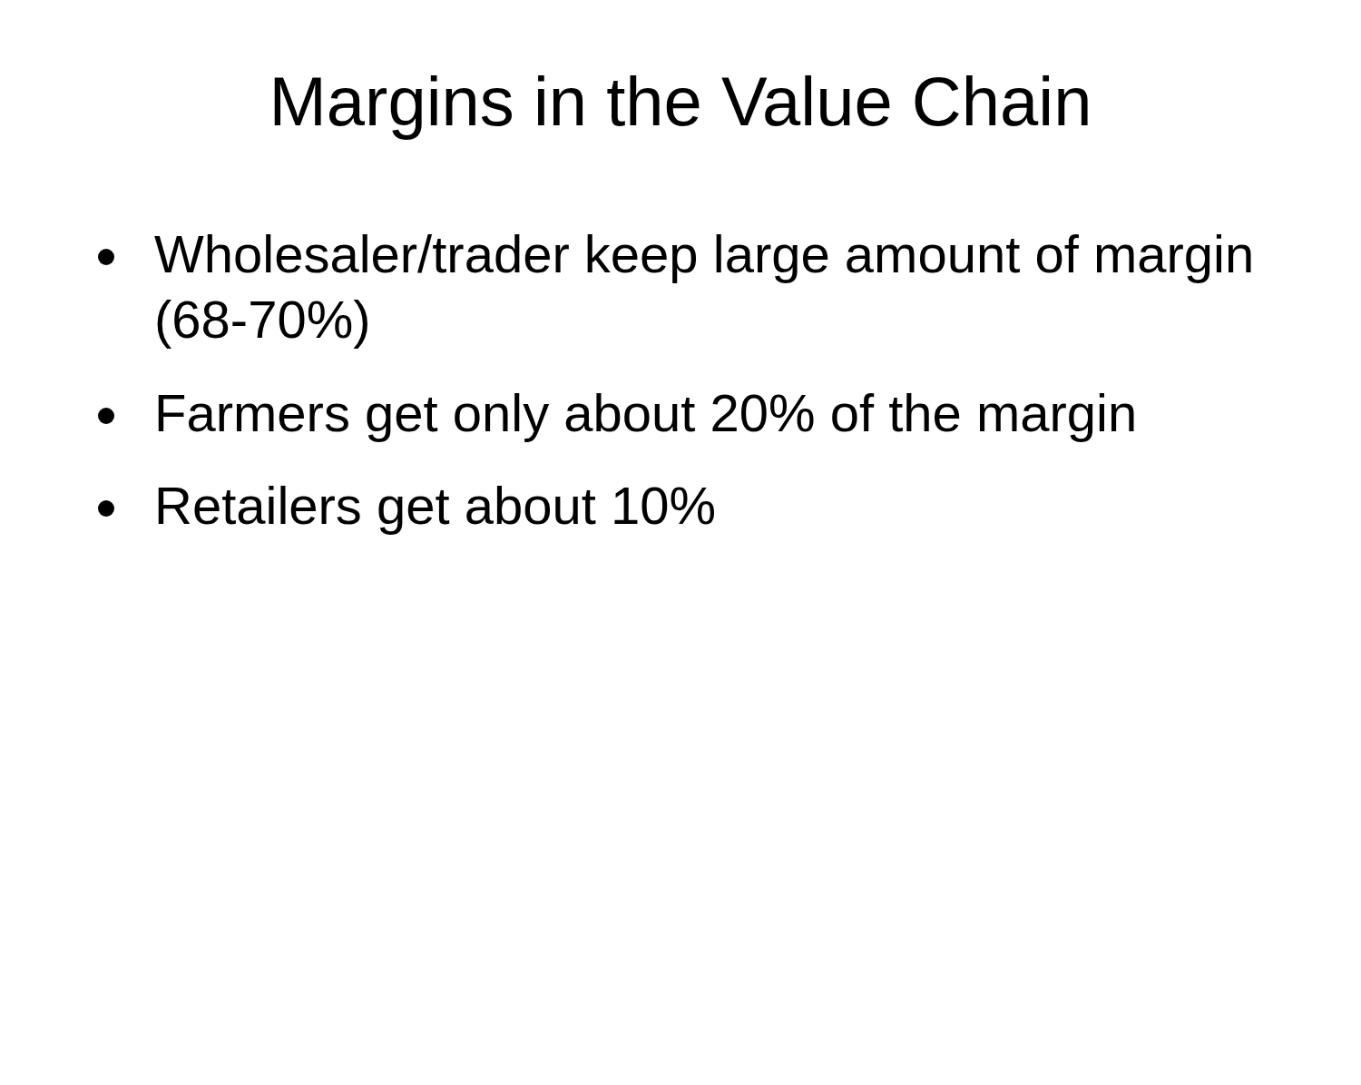Margins in the Value Chain
Wholesaler/trader keep large amount of margin (68-70%)
Farmers get only about 20% of the margin
Retailers get about 10%